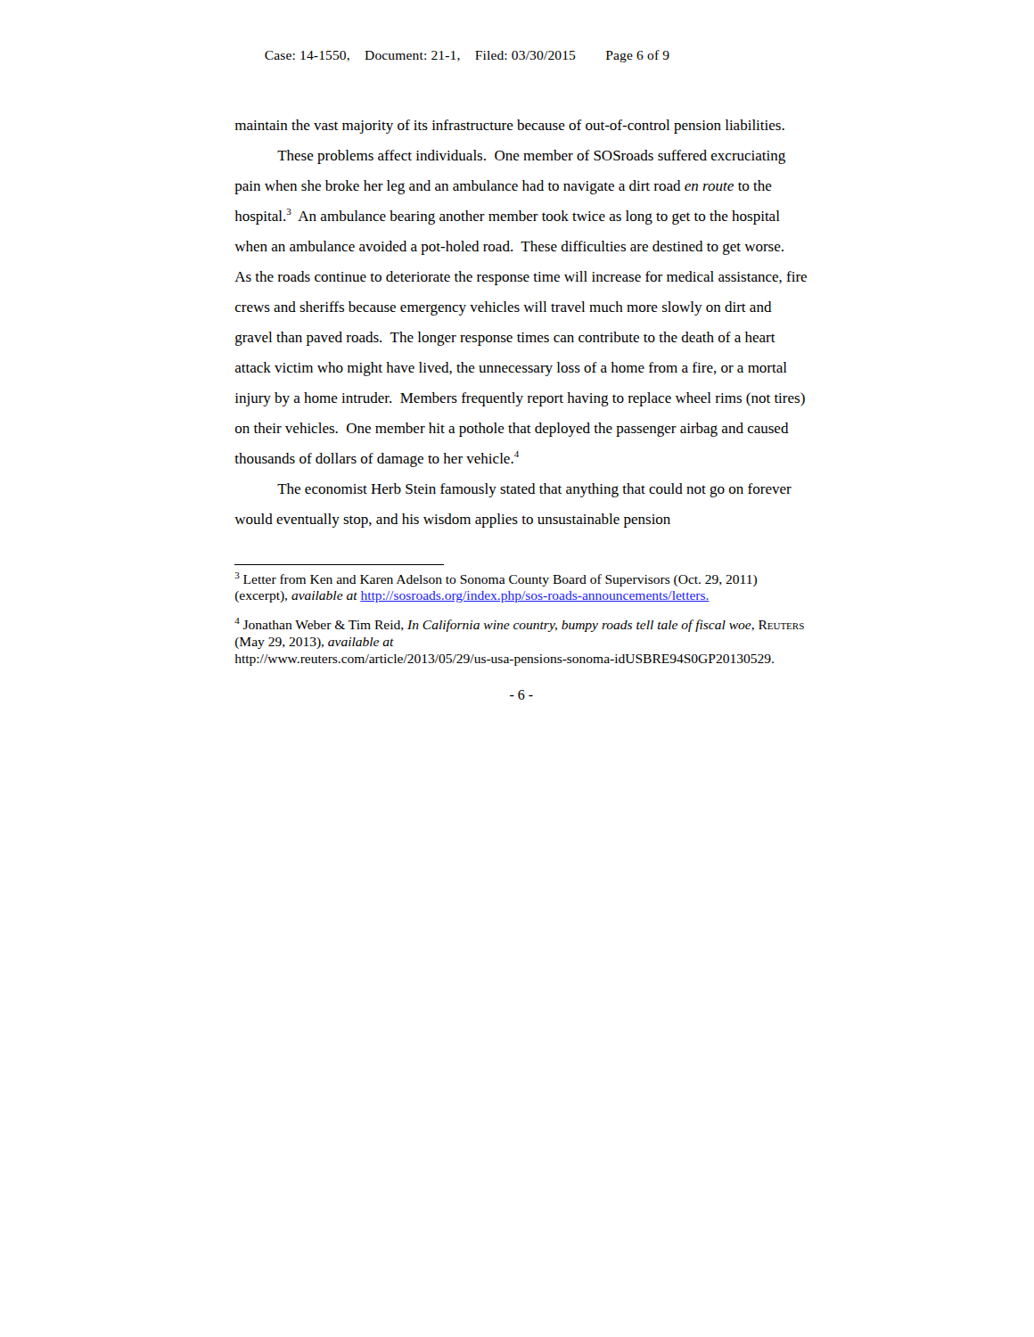Case: 14-1550, Document: 21-1, Filed: 03/30/2015 Page 6 of 9
maintain the vast majority of its infrastructure because of out-of-control pension liabilities.
These problems affect individuals. One member of SOSroads suffered excruciating pain when she broke her leg and an ambulance had to navigate a dirt road en route to the hospital.3 An ambulance bearing another member took twice as long to get to the hospital when an ambulance avoided a pot-holed road. These difficulties are destined to get worse. As the roads continue to deteriorate the response time will increase for medical assistance, fire crews and sheriffs because emergency vehicles will travel much more slowly on dirt and gravel than paved roads. The longer response times can contribute to the death of a heart attack victim who might have lived, the unnecessary loss of a home from a fire, or a mortal injury by a home intruder. Members frequently report having to replace wheel rims (not tires) on their vehicles. One member hit a pothole that deployed the passenger airbag and caused thousands of dollars of damage to her vehicle.4
The economist Herb Stein famously stated that anything that could not go on forever would eventually stop, and his wisdom applies to unsustainable pension
3 Letter from Ken and Karen Adelson to Sonoma County Board of Supervisors (Oct. 29, 2011) (excerpt), available at http://sosroads.org/index.php/sos-roads-announcements/letters.
4 Jonathan Weber & Tim Reid, In California wine country, bumpy roads tell tale of fiscal woe, Reuters (May 29, 2013), available at
http://www.reuters.com/article/2013/05/29/us-usa-pensions-sonoma-idUSBRE94S0GP20130529.
- 6 -